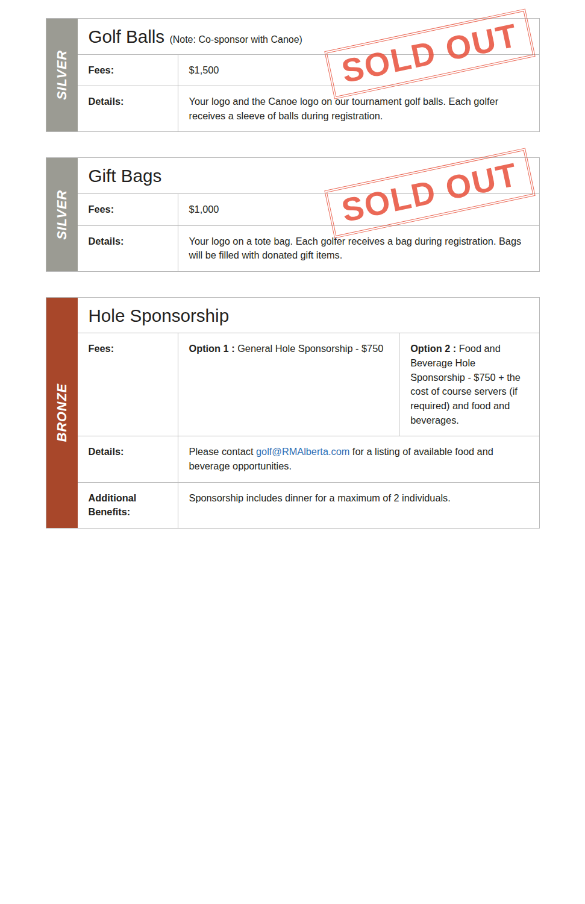SILVER
SOLD OUT
Golf Balls (Note: Co-sponsor with Canoe)
| Fees: | $1,500 |
| Details: | Your logo and the Canoe logo on our tournament golf balls. Each golfer receives a sleeve of balls during registration. |
SILVER
SOLD OUT
Gift Bags
| Fees: | $1,000 |
| Details: | Your logo on a tote bag. Each golfer receives a bag during registration. Bags will be filled with donated gift items. |
BRONZE
Hole Sponsorship
| Fees: | Option 1 : General Hole Sponsorship - $750 | Option 2 : Food and Beverage Hole Sponsorship - $750 + the cost of course servers (if required) and food and beverages. |
| Details: | Please contact golf@RMAlberta.com for a listing of available food and beverage opportunities. |
| Additional Benefits: | Sponsorship includes dinner for a maximum of 2 individuals. |